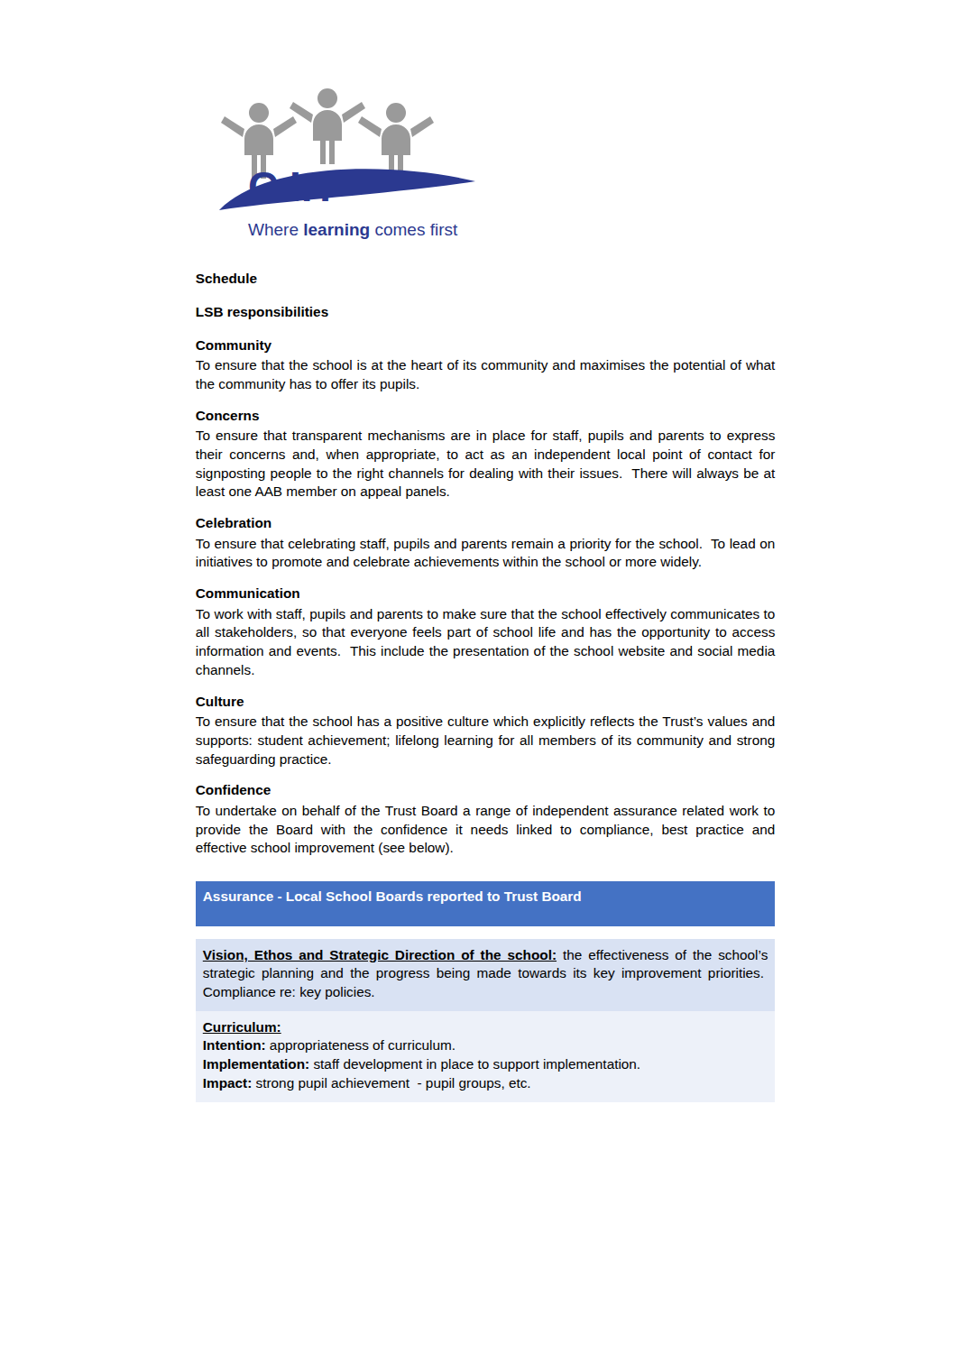C.I.T Where learning comes first
Schedule
LSB responsibilities
Community
To ensure that the school is at the heart of its community and maximises the potential of what the community has to offer its pupils.
Concerns
To ensure that transparent mechanisms are in place for staff, pupils and parents to express their concerns and, when appropriate, to act as an independent local point of contact for signposting people to the right channels for dealing with their issues. There will always be at least one AAB member on appeal panels.
Celebration
To ensure that celebrating staff, pupils and parents remain a priority for the school. To lead on initiatives to promote and celebrate achievements within the school or more widely.
Communication
To work with staff, pupils and parents to make sure that the school effectively communicates to all stakeholders, so that everyone feels part of school life and has the opportunity to access information and events. This include the presentation of the school website and social media channels.
Culture
To ensure that the school has a positive culture which explicitly reflects the Trust’s values and supports: student achievement; lifelong learning for all members of its community and strong safeguarding practice.
Confidence
To undertake on behalf of the Trust Board a range of independent assurance related work to provide the Board with the confidence it needs linked to compliance, best practice and effective school improvement (see below).
Assurance - Local School Boards reported to Trust Board
Vision, Ethos and Strategic Direction of the school: the effectiveness of the school’s strategic planning and the progress being made towards its key improvement priorities. Compliance re: key policies.
Curriculum:
Intention: appropriateness of curriculum.
Implementation: staff development in place to support implementation.
Impact: strong pupil achievement - pupil groups, etc.